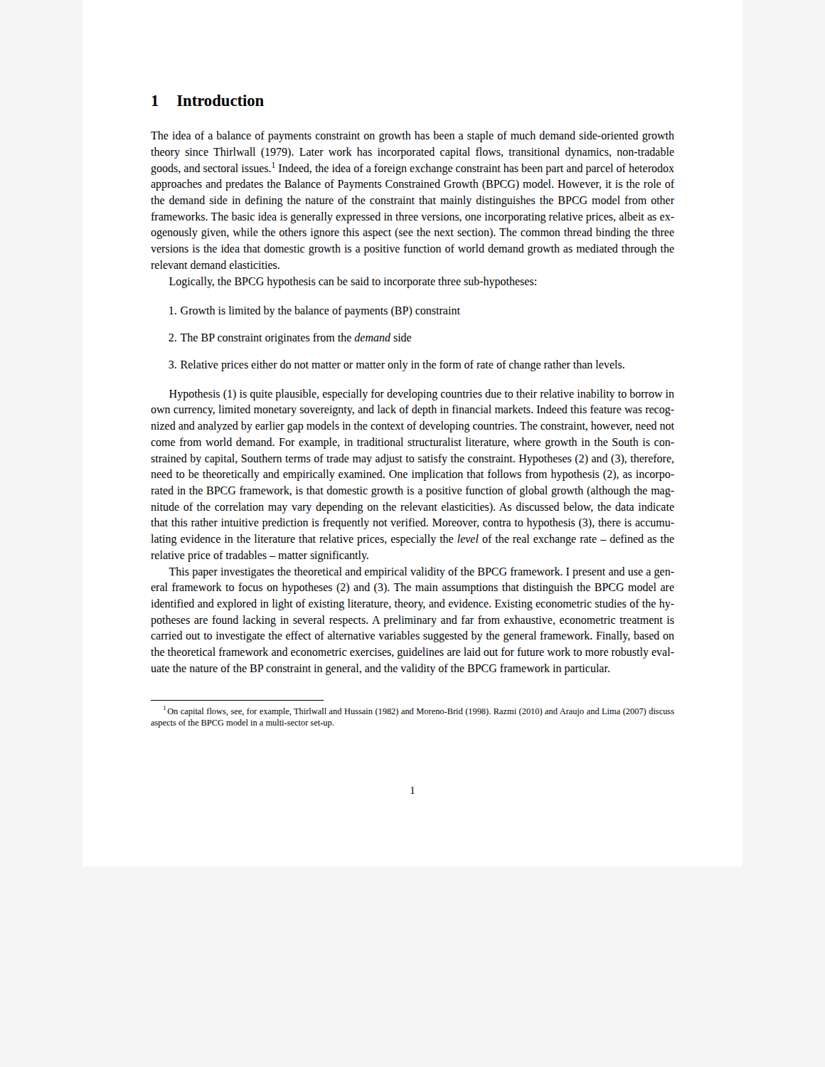1 Introduction
The idea of a balance of payments constraint on growth has been a staple of much demand side-oriented growth theory since Thirlwall (1979). Later work has incorporated capital flows, transitional dynamics, non-tradable goods, and sectoral issues.1 Indeed, the idea of a foreign exchange constraint has been part and parcel of heterodox approaches and predates the Balance of Payments Constrained Growth (BPCG) model. However, it is the role of the demand side in defining the nature of the constraint that mainly distinguishes the BPCG model from other frameworks. The basic idea is generally expressed in three versions, one incorporating relative prices, albeit as exogenously given, while the others ignore this aspect (see the next section). The common thread binding the three versions is the idea that domestic growth is a positive function of world demand growth as mediated through the relevant demand elasticities.
Logically, the BPCG hypothesis can be said to incorporate three sub-hypotheses:
Growth is limited by the balance of payments (BP) constraint
The BP constraint originates from the demand side
Relative prices either do not matter or matter only in the form of rate of change rather than levels.
Hypothesis (1) is quite plausible, especially for developing countries due to their relative inability to borrow in own currency, limited monetary sovereignty, and lack of depth in financial markets. Indeed this feature was recognized and analyzed by earlier gap models in the context of developing countries. The constraint, however, need not come from world demand. For example, in traditional structuralist literature, where growth in the South is constrained by capital, Southern terms of trade may adjust to satisfy the constraint. Hypotheses (2) and (3), therefore, need to be theoretically and empirically examined. One implication that follows from hypothesis (2), as incorporated in the BPCG framework, is that domestic growth is a positive function of global growth (although the magnitude of the correlation may vary depending on the relevant elasticities). As discussed below, the data indicate that this rather intuitive prediction is frequently not verified. Moreover, contra to hypothesis (3), there is accumulating evidence in the literature that relative prices, especially the level of the real exchange rate – defined as the relative price of tradables – matter significantly.
This paper investigates the theoretical and empirical validity of the BPCG framework. I present and use a general framework to focus on hypotheses (2) and (3). The main assumptions that distinguish the BPCG model are identified and explored in light of existing literature, theory, and evidence. Existing econometric studies of the hypotheses are found lacking in several respects. A preliminary and far from exhaustive, econometric treatment is carried out to investigate the effect of alternative variables suggested by the general framework. Finally, based on the theoretical framework and econometric exercises, guidelines are laid out for future work to more robustly evaluate the nature of the BP constraint in general, and the validity of the BPCG framework in particular.
1On capital flows, see, for example, Thirlwall and Hussain (1982) and Moreno-Brid (1998). Razmi (2010) and Araujo and Lima (2007) discuss aspects of the BPCG model in a multi-sector set-up.
1